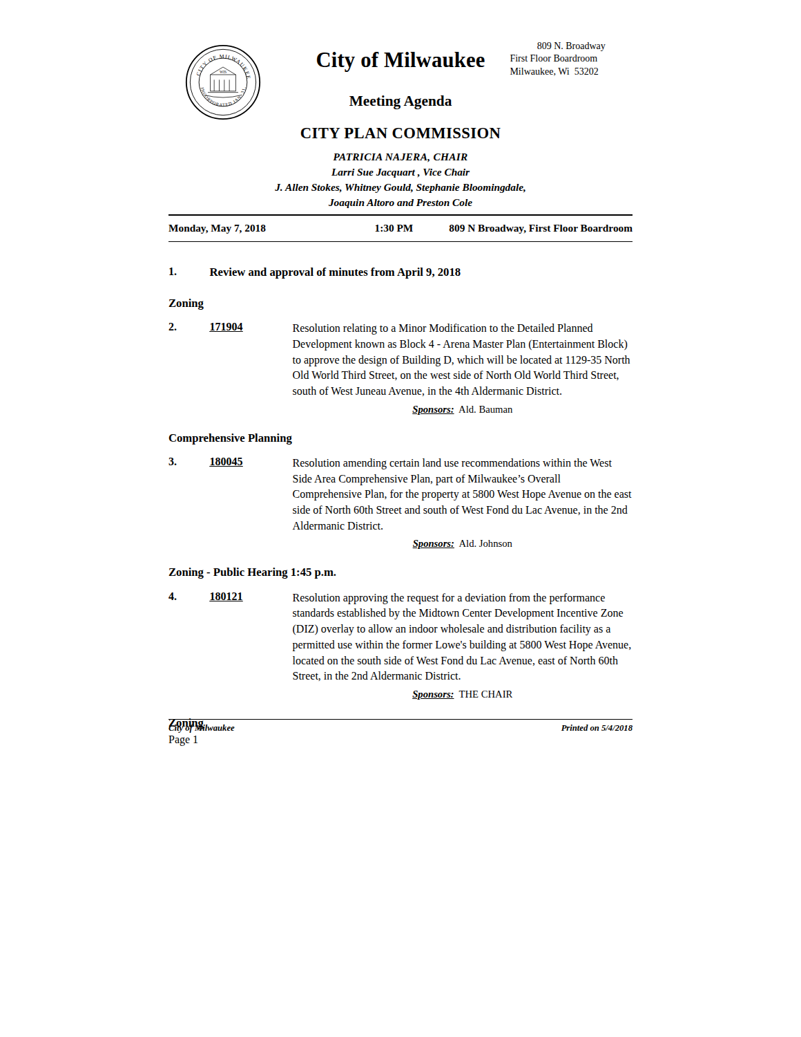CITY OF MILWAUKEE INCORPORATED JAN. 31, 1846 WIS
809 N. Broadway
First Floor Boardroom
Milwaukee, Wi 53202
City of Milwaukee
Meeting Agenda
CITY PLAN COMMISSION
PATRICIA NAJERA, CHAIR
Larri Sue Jacquart , Vice Chair
J. Allen Stokes, Whitney Gould, Stephanie Bloomingdale,
Joaquin Altoro and Preston Cole
Monday, May 7, 2018
1:30 PM
809 N Broadway, First Floor Boardroom
1.
Review and approval of minutes from April 9, 2018
Zoning
2.
171904
Resolution relating to a Minor Modification to the Detailed Planned Development known as Block 4 - Arena Master Plan (Entertainment Block) to approve the design of Building D, which will be located at 1129-35 North Old World Third Street, on the west side of North Old World Third Street, south of West Juneau Avenue, in the 4th Aldermanic District.
Sponsors: Ald. Bauman
Comprehensive Planning
3.
180045
Resolution amending certain land use recommendations within the West Side Area Comprehensive Plan, part of Milwaukee’s Overall Comprehensive Plan, for the property at 5800 West Hope Avenue on the east side of North 60th Street and south of West Fond du Lac Avenue, in the 2nd Aldermanic District.
Sponsors: Ald. Johnson
Zoning - Public Hearing 1:45 p.m.
4.
180121
Resolution approving the request for a deviation from the performance standards established by the Midtown Center Development Incentive Zone (DIZ) overlay to allow an indoor wholesale and distribution facility as a permitted use within the former Lowe's building at 5800 West Hope Avenue, located on the south side of West Fond du Lac Avenue, east of North 60th Street, in the 2nd Aldermanic District.
Sponsors: THE CHAIR
Zoning
City of Milwaukee
Printed on 5/4/2018
Page 1